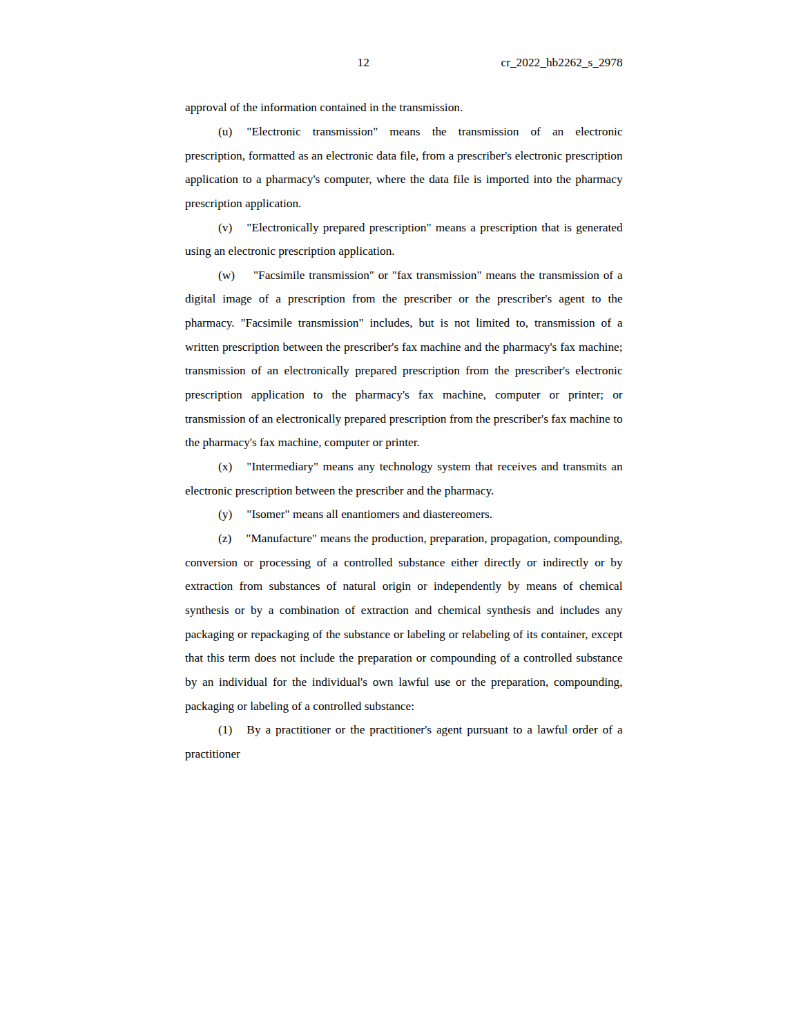12 cr_2022_hb2262_s_2978
approval of the information contained in the transmission.
(u) "Electronic transmission" means the transmission of an electronic prescription, formatted as an electronic data file, from a prescriber's electronic prescription application to a pharmacy's computer, where the data file is imported into the pharmacy prescription application.
(v) "Electronically prepared prescription" means a prescription that is generated using an electronic prescription application.
(w) "Facsimile transmission" or "fax transmission" means the transmission of a digital image of a prescription from the prescriber or the prescriber's agent to the pharmacy. "Facsimile transmission" includes, but is not limited to, transmission of a written prescription between the prescriber's fax machine and the pharmacy's fax machine; transmission of an electronically prepared prescription from the prescriber's electronic prescription application to the pharmacy's fax machine, computer or printer; or transmission of an electronically prepared prescription from the prescriber's fax machine to the pharmacy's fax machine, computer or printer.
(x) "Intermediary" means any technology system that receives and transmits an electronic prescription between the prescriber and the pharmacy.
(y) "Isomer" means all enantiomers and diastereomers.
(z) "Manufacture" means the production, preparation, propagation, compounding, conversion or processing of a controlled substance either directly or indirectly or by extraction from substances of natural origin or independently by means of chemical synthesis or by a combination of extraction and chemical synthesis and includes any packaging or repackaging of the substance or labeling or relabeling of its container, except that this term does not include the preparation or compounding of a controlled substance by an individual for the individual's own lawful use or the preparation, compounding, packaging or labeling of a controlled substance:
(1) By a practitioner or the practitioner's agent pursuant to a lawful order of a practitioner